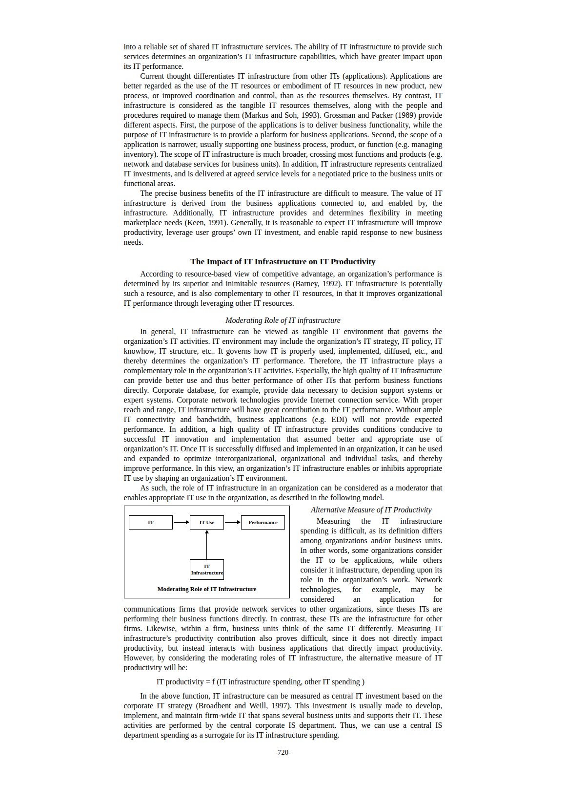into a reliable set of shared IT infrastructure services. The ability of IT infrastructure to provide such services determines an organization’s IT infrastructure capabilities, which have greater impact upon its IT performance.
Current thought differentiates IT infrastructure from other ITs (applications). Applications are better regarded as the use of the IT resources or embodiment of IT resources in new product, new process, or improved coordination and control, than as the resources themselves. By contrast, IT infrastructure is considered as the tangible IT resources themselves, along with the people and procedures required to manage them (Markus and Soh, 1993). Grossman and Packer (1989) provide different aspects. First, the purpose of the applications is to deliver business functionality, while the purpose of IT infrastructure is to provide a platform for business applications. Second, the scope of a application is narrower, usually supporting one business process, product, or function (e.g. managing inventory). The scope of IT infrastructure is much broader, crossing most functions and products (e.g. network and database services for business units). In addition, IT infrastructure represents centralized IT investments, and is delivered at agreed service levels for a negotiated price to the business units or functional areas.
The precise business benefits of the IT infrastructure are difficult to measure. The value of IT infrastructure is derived from the business applications connected to, and enabled by, the infrastructure. Additionally, IT infrastructure provides and determines flexibility in meeting marketplace needs (Keen, 1991). Generally, it is reasonable to expect IT infrastructure will improve productivity, leverage user groups’ own IT investment, and enable rapid response to new business needs.
The Impact of IT Infrastructure on IT Productivity
According to resource-based view of competitive advantage, an organization’s performance is determined by its superior and inimitable resources (Barney, 1992). IT infrastructure is potentially such a resource, and is also complementary to other IT resources, in that it improves organizational IT performance through leveraging other IT resources.
Moderating Role of IT infrastructure
In general, IT infrastructure can be viewed as tangible IT environment that governs the organization’s IT activities. IT environment may include the organization’s IT strategy, IT policy, IT knowhow, IT structure, etc.. It governs how IT is properly used, implemented, diffused, etc., and thereby determines the organization’s IT performance. Therefore, the IT infrastructure plays a complementary role in the organization’s IT activities. Especially, the high quality of IT infrastructure can provide better use and thus better performance of other ITs that perform business functions directly. Corporate database, for example, provide data necessary to decision support systems or expert systems. Corporate network technologies provide Internet connection service. With proper reach and range, IT infrastructure will have great contribution to the IT performance. Without ample IT connectivity and bandwidth, business applications (e.g. EDI) will not provide expected performance. In addition, a high quality of IT infrastructure provides conditions conducive to successful IT innovation and implementation that assumed better and appropriate use of organization’s IT. Once IT is successfully diffused and implemented in an organization, it can be used and expanded to optimize interorganizational, organizational and individual tasks, and thereby improve performance. In this view, an organization’s IT infrastructure enables or inhibits appropriate IT use by shaping an organization’s IT environment.
As such, the role of IT infrastructure in an organization can be considered as a moderator that enables appropriate IT use in the organization, as described in the following model.
| IT | | IT Use | | Performance |
| | | IT Infrastructure | | |
Moderating Role of IT Infrastructure
Alternative Measure of IT Productivity
Measuring the IT infrastructure spending is difficult, as its definition differs among organizations and/or business units. In other words, some organizations consider the IT to be applications, while others consider it infrastructure, depending upon its role in the organization’s work. Network technologies, for example, may be considered an application for communications firms that provide network services to other organizations, since theses ITs are performing their business functions directly. In contrast, these ITs are the infrastructure for other firms. Likewise, within a firm, business units think of the same IT differently. Measuring IT infrastructure’s productivity contribution also proves difficult, since it does not directly impact productivity, but instead interacts with business applications that directly impact productivity. However, by considering the moderating roles of IT infrastructure, the alternative measure of IT productivity will be:
IT productivity = f (IT infrastructure spending, other IT spending )
In the above function, IT infrastructure can be measured as central IT investment based on the corporate IT strategy (Broadbent and Weill, 1997). This investment is usually made to develop, implement, and maintain firm-wide IT that spans several business units and supports their IT. These activities are performed by the central corporate IS department. Thus, we can use a central IS department spending as a surrogate for its IT infrastructure spending.
-720-